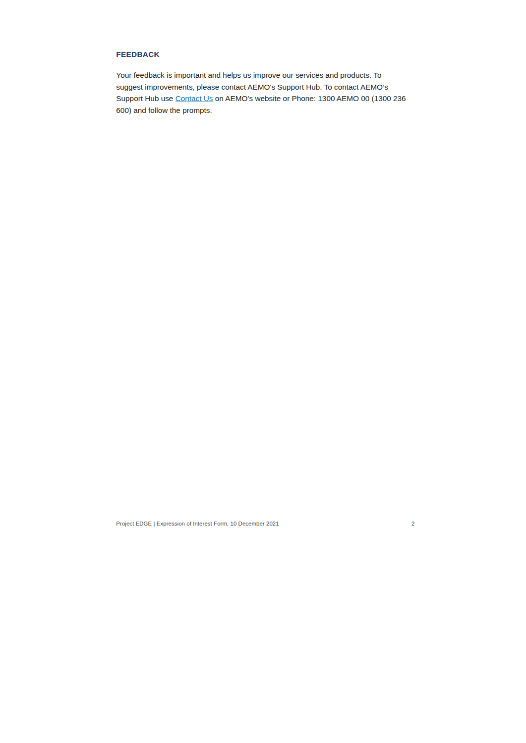Feedback
Your feedback is important and helps us improve our services and products. To suggest improvements, please contact AEMO's Support Hub. To contact AEMO’s Support Hub use Contact Us on AEMO’s website or Phone: 1300 AEMO 00 (1300 236 600) and follow the prompts.
Project EDGE | Expression of Interest Form, 10 December 2021 2